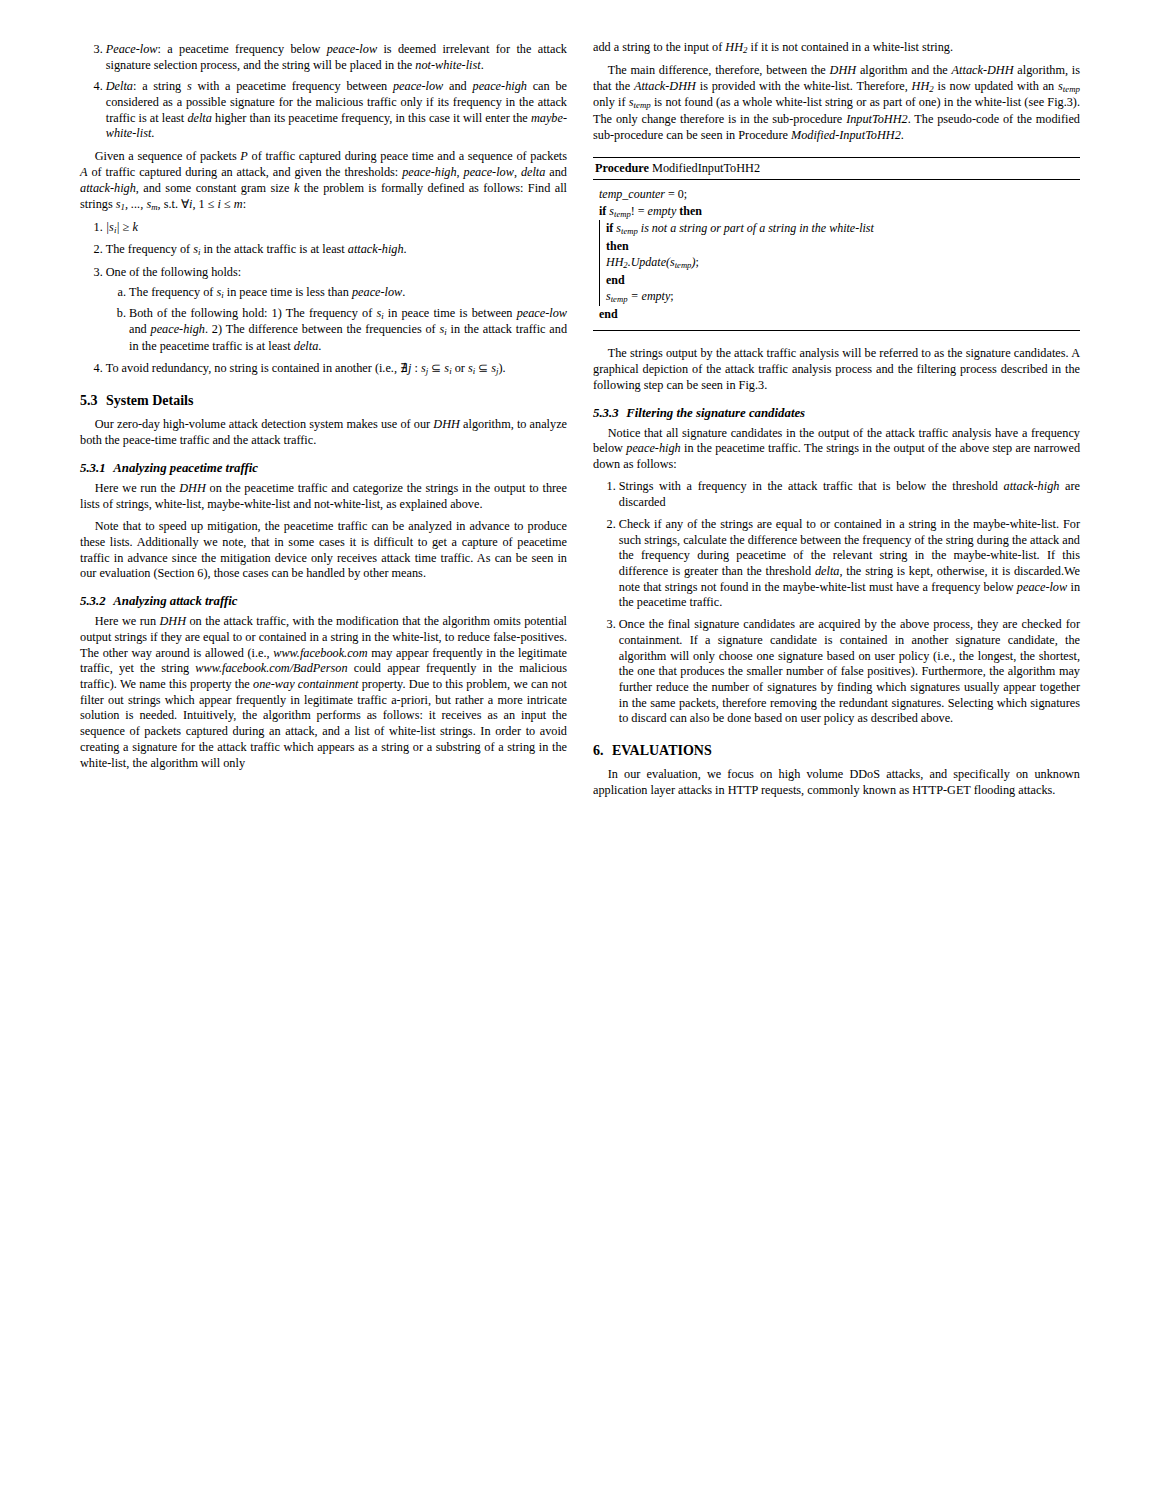Peace-low: a peacetime frequency below peace-low is deemed irrelevant for the attack signature selection process, and the string will be placed in the not-white-list.
Delta: a string s with a peacetime frequency between peace-low and peace-high can be considered as a possible signature for the malicious traffic only if its frequency in the attack traffic is at least delta higher than its peacetime frequency, in this case it will enter the maybe-white-list.
Given a sequence of packets P of traffic captured during peace time and a sequence of packets A of traffic captured during an attack, and given the thresholds: peace-high, peace-low, delta and attack-high, and some constant gram size k the problem is formally defined as follows: Find all strings s1, ..., sm, s.t. ∀i, 1 ≤ i ≤ m:
|si| ≥ k
The frequency of si in the attack traffic is at least attack-high.
One of the following holds:
The frequency of si in peace time is less than peace-low.
Both of the following hold: 1) The frequency of si in peace time is between peace-low and peace-high. 2) The difference between the frequencies of si in the attack traffic and in the peacetime traffic is at least delta.
To avoid redundancy, no string is contained in another (i.e., ∄j : sj ⊆ si or si ⊆ sj).
5.3 System Details
Our zero-day high-volume attack detection system makes use of our DHH algorithm, to analyze both the peace-time traffic and the attack traffic.
5.3.1 Analyzing peacetime traffic
Here we run the DHH on the peacetime traffic and categorize the strings in the output to three lists of strings, white-list, maybe-white-list and not-white-list, as explained above.
Note that to speed up mitigation, the peacetime traffic can be analyzed in advance to produce these lists. Additionally we note, that in some cases it is difficult to get a capture of peacetime traffic in advance since the mitigation device only receives attack time traffic. As can be seen in our evaluation (Section 6), those cases can be handled by other means.
5.3.2 Analyzing attack traffic
Here we run DHH on the attack traffic, with the modification that the algorithm omits potential output strings if they are equal to or contained in a string in the white-list, to reduce false-positives. The other way around is allowed (i.e., www.facebook.com may appear frequently in the legitimate traffic, yet the string www.facebook.com/BadPerson could appear frequently in the malicious traffic). We name this property the one-way containment property. Due to this problem, we can not filter out strings which appear frequently in legitimate traffic a-priori, but rather a more intricate solution is needed. Intuitively, the algorithm performs as follows: it receives as an input the sequence of packets captured during an attack, and a list of white-list strings. In order to avoid creating a signature for the attack traffic which appears as a string or a substring of a string in the white-list, the algorithm will only
add a string to the input of HH2 if it is not contained in a white-list string.
The main difference, therefore, between the DHH algorithm and the Attack-DHH algorithm, is that the Attack-DHH is provided with the white-list. Therefore, HH2 is now updated with an stemp only if stemp is not found (as a whole white-list string or as part of one) in the white-list (see Fig.3). The only change therefore is in the sub-procedure InputToHH2. The pseudo-code of the modified sub-procedure can be seen in Procedure Modified-InputToHH2.
Procedure ModifiedInputToHH2
temp_counter = 0;
if stemp! = empty then
if stemp is not a string or part of a string in the white-list
then
HH2.Update(stemp);
end
stemp = empty;
end
The strings output by the attack traffic analysis will be referred to as the signature candidates. A graphical depiction of the attack traffic analysis process and the filtering process described in the following step can be seen in Fig.3.
5.3.3 Filtering the signature candidates
Notice that all signature candidates in the output of the attack traffic analysis have a frequency below peace-high in the peacetime traffic. The strings in the output of the above step are narrowed down as follows:
Strings with a frequency in the attack traffic that is below the threshold attack-high are discarded
Check if any of the strings are equal to or contained in a string in the maybe-white-list. For such strings, calculate the difference between the frequency of the string during the attack and the frequency during peacetime of the relevant string in the maybe-white-list. If this difference is greater than the threshold delta, the string is kept, otherwise, it is discarded.We note that strings not found in the maybe-white-list must have a frequency below peace-low in the peacetime traffic.
Once the final signature candidates are acquired by the above process, they are checked for containment. If a signature candidate is contained in another signature candidate, the algorithm will only choose one signature based on user policy (i.e., the longest, the shortest, the one that produces the smaller number of false positives). Furthermore, the algorithm may further reduce the number of signatures by finding which signatures usually appear together in the same packets, therefore removing the redundant signatures. Selecting which signatures to discard can also be done based on user policy as described above.
6. EVALUATIONS
In our evaluation, we focus on high volume DDoS attacks, and specifically on unknown application layer attacks in HTTP requests, commonly known as HTTP-GET flooding attacks.